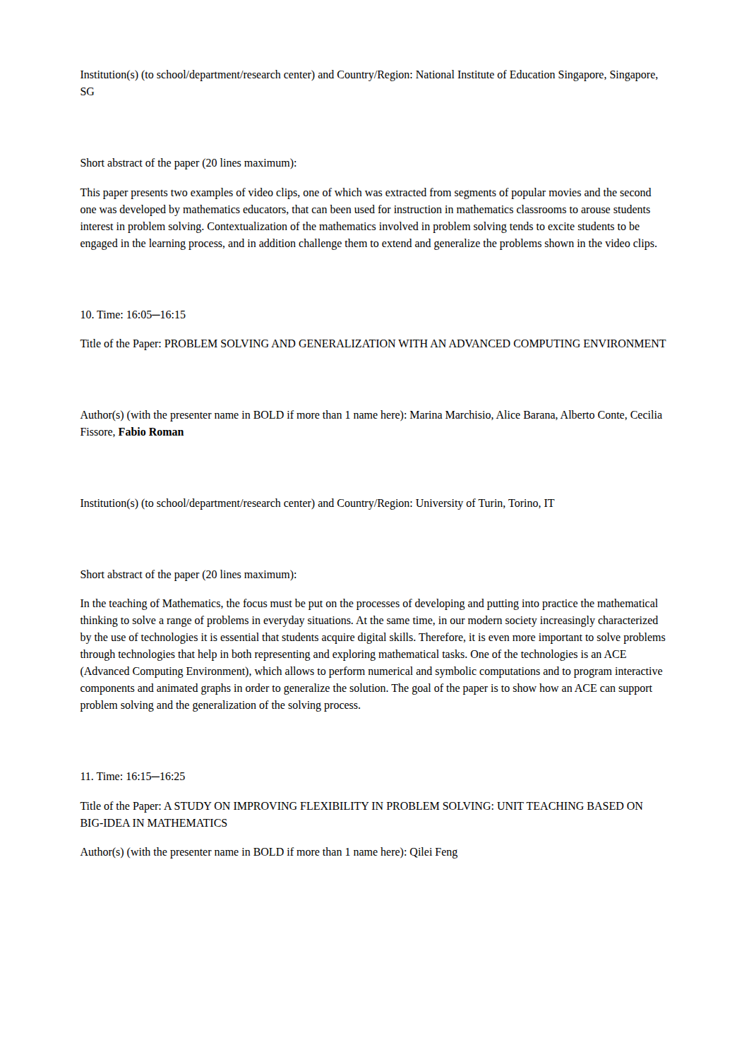Institution(s) (to school/department/research center) and Country/Region: National Institute of Education Singapore, Singapore, SG
Short abstract of the paper (20 lines maximum):
This paper presents two examples of video clips, one of which was extracted from segments of popular movies and the second one was developed by mathematics educators, that can been used for instruction in mathematics classrooms to arouse students interest in problem solving. Contextualization of the mathematics involved in problem solving tends to excite students to be engaged in the learning process, and in addition challenge them to extend and generalize the problems shown in the video clips.
10. Time: 16:05─16:15
Title of the Paper: PROBLEM SOLVING AND GENERALIZATION WITH AN ADVANCED COMPUTING ENVIRONMENT
Author(s) (with the presenter name in BOLD if more than 1 name here): Marina Marchisio, Alice Barana, Alberto Conte, Cecilia Fissore, Fabio Roman
Institution(s) (to school/department/research center) and Country/Region: University of Turin, Torino, IT
Short abstract of the paper (20 lines maximum):
In the teaching of Mathematics, the focus must be put on the processes of developing and putting into practice the mathematical thinking to solve a range of problems in everyday situations. At the same time, in our modern society increasingly characterized by the use of technologies it is essential that students acquire digital skills. Therefore, it is even more important to solve problems through technologies that help in both representing and exploring mathematical tasks. One of the technologies is an ACE (Advanced Computing Environment), which allows to perform numerical and symbolic computations and to program interactive components and animated graphs in order to generalize the solution. The goal of the paper is to show how an ACE can support problem solving and the generalization of the solving process.
11. Time: 16:15─16:25
Title of the Paper: A STUDY ON IMPROVING FLEXIBILITY IN PROBLEM SOLVING: UNIT TEACHING BASED ON BIG-IDEA IN MATHEMATICS
Author(s) (with the presenter name in BOLD if more than 1 name here): Qilei Feng